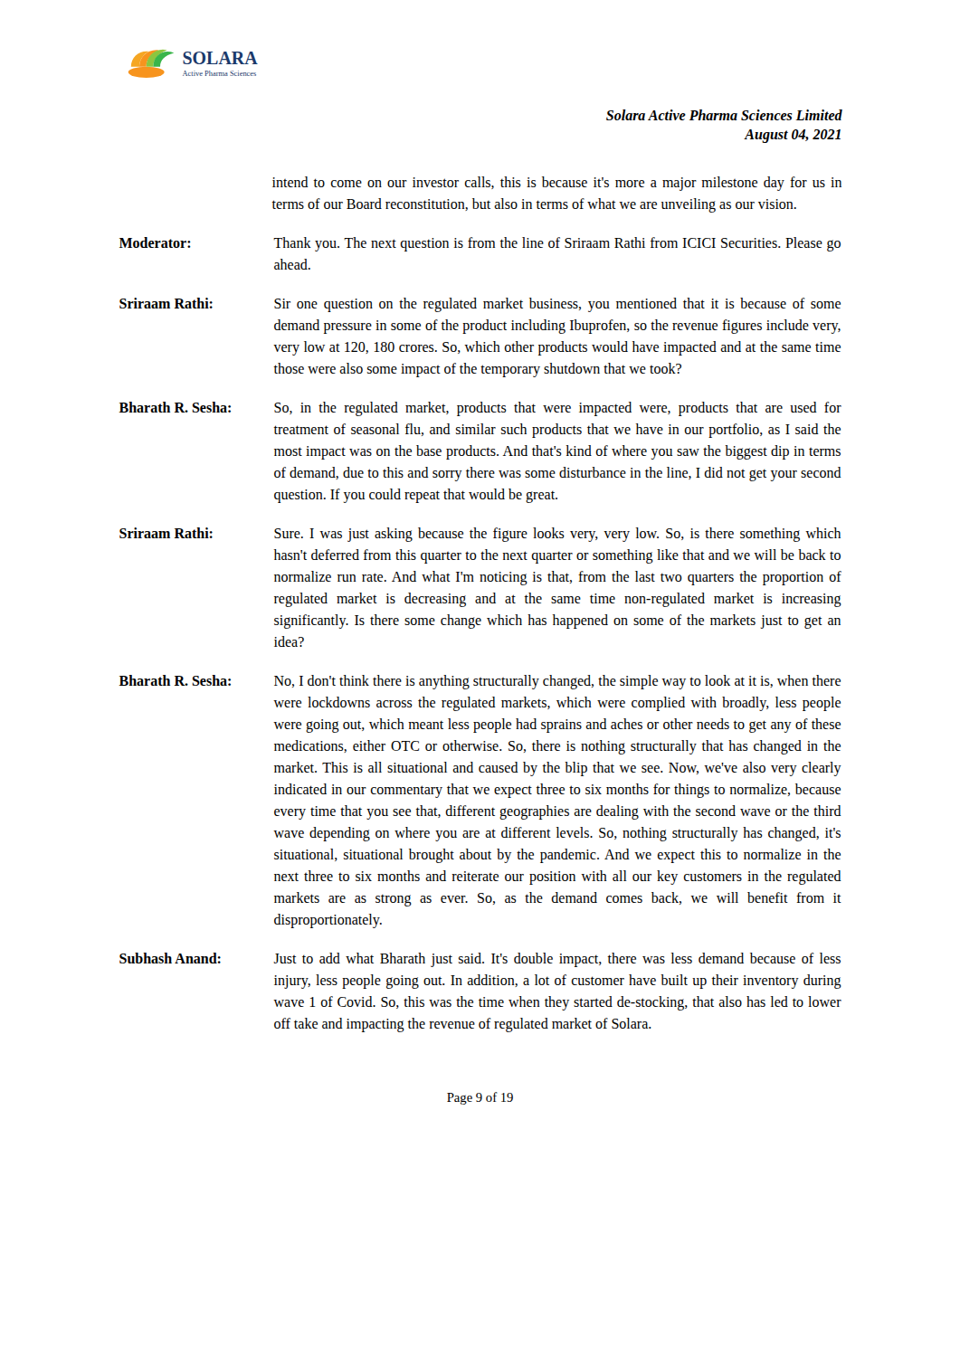SOLARA Active Pharma Sciences
Solara Active Pharma Sciences Limited
August 04, 2021
intend to come on our investor calls, this is because it's more a major milestone day for us in terms of our Board reconstitution, but also in terms of what we are unveiling as our vision.
| Moderator: | Thank you. The next question is from the line of Sriraam Rathi from ICICI Securities. Please go ahead. |
| Sriraam Rathi: | Sir one question on the regulated market business, you mentioned that it is because of some demand pressure in some of the product including Ibuprofen, so the revenue figures include very, very low at 120, 180 crores. So, which other products would have impacted and at the same time those were also some impact of the temporary shutdown that we took? |
| Bharath R. Sesha: | So, in the regulated market, products that were impacted were, products that are used for treatment of seasonal flu, and similar such products that we have in our portfolio, as I said the most impact was on the base products. And that's kind of where you saw the biggest dip in terms of demand, due to this and sorry there was some disturbance in the line, I did not get your second question. If you could repeat that would be great. |
| Sriraam Rathi: | Sure. I was just asking because the figure looks very, very low. So, is there something which hasn't deferred from this quarter to the next quarter or something like that and we will be back to normalize run rate. And what I'm noticing is that, from the last two quarters the proportion of regulated market is decreasing and at the same time non-regulated market is increasing significantly. Is there some change which has happened on some of the markets just to get an idea? |
| Bharath R. Sesha: | No, I don't think there is anything structurally changed, the simple way to look at it is, when there were lockdowns across the regulated markets, which were complied with broadly, less people were going out, which meant less people had sprains and aches or other needs to get any of these medications, either OTC or otherwise. So, there is nothing structurally that has changed in the market. This is all situational and caused by the blip that we see. Now, we've also very clearly indicated in our commentary that we expect three to six months for things to normalize, because every time that you see that, different geographies are dealing with the second wave or the third wave depending on where you are at different levels. So, nothing structurally has changed, it's situational, situational brought about by the pandemic. And we expect this to normalize in the next three to six months and reiterate our position with all our key customers in the regulated markets are as strong as ever. So, as the demand comes back, we will benefit from it disproportionately. |
| Subhash Anand: | Just to add what Bharath just said. It's double impact, there was less demand because of less injury, less people going out. In addition, a lot of customer have built up their inventory during wave 1 of Covid. So, this was the time when they started de-stocking, that also has led to lower off take and impacting the revenue of regulated market of Solara. |
Page 9 of 19